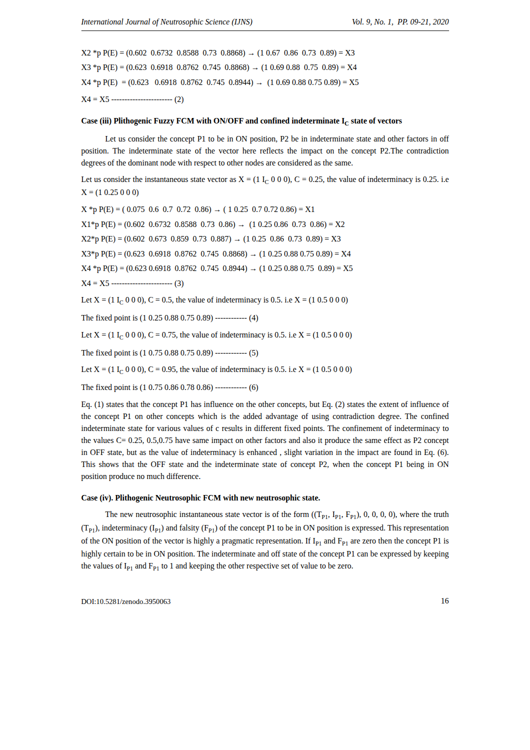International Journal of Neutrosophic Science (IJNS) Vol. 9, No. 1, PP. 09-21, 2020
X2 *p P(E) = (0.602 0.6732 0.8588 0.73 0.8868) → (1 0.67 0.86 0.73 0.89) = X3
X3 *p P(E) = (0.623 0.6918 0.8762 0.745 0.8868) → (1 0.69 0.88 0.75 0.89) = X4
X4 *p P(E) = (0.623 0.6918 0.8762 0.745 0.8944) → (1 0.69 0.88 0.75 0.89) = X5
X4 = X5 ----------------------- (2)
Case (iii) Plithogenic Fuzzy FCM with ON/OFF and confined indeterminate IC state of vectors
Let us consider the concept P1 to be in ON position, P2 be in indeterminate state and other factors in off position. The indeterminate state of the vector here reflects the impact on the concept P2.The contradiction degrees of the dominant node with respect to other nodes are considered as the same.
Let us consider the instantaneous state vector as X = (1 IC 0 0 0), C = 0.25, the value of indeterminacy is 0.25. i.e X = (1 0.25 0 0 0)
X *p P(E) = ( 0.075 0.6 0.7 0.72 0.86) → ( 1 0.25 0.7 0.72 0.86) = X1
X1*p P(E) = (0.602 0.6732 0.8588 0.73 0.86) → (1 0.25 0.86 0.73 0.86) = X2
X2*p P(E) = (0.602 0.673 0.859 0.73 0.887) → (1 0.25 0.86 0.73 0.89) = X3
X3*p P(E) = (0.623 0.6918 0.8762 0.745 0.8868) → (1 0.25 0.88 0.75 0.89) = X4
X4 *p P(E) = (0.623 0.6918 0.8762 0.745 0.8944) → (1 0.25 0.88 0.75 0.89) = X5
X4 = X5 ----------------------- (3)
Let X = (1 IC 0 0 0), C = 0.5, the value of indeterminacy is 0.5. i.e X = (1 0.5 0 0 0)
The fixed point is (1 0.25 0.88 0.75 0.89) ------------ (4)
Let X = (1 IC 0 0 0), C = 0.75, the value of indeterminacy is 0.5. i.e X = (1 0.5 0 0 0)
The fixed point is (1 0.75 0.88 0.75 0.89) ------------ (5)
Let X = (1 IC 0 0 0), C = 0.95, the value of indeterminacy is 0.5. i.e X = (1 0.5 0 0 0)
The fixed point is (1 0.75 0.86 0.78 0.86) ------------ (6)
Eq. (1) states that the concept P1 has influence on the other concepts, but Eq. (2) states the extent of influence of the concept P1 on other concepts which is the added advantage of using contradiction degree. The confined indeterminate state for various values of c results in different fixed points. The confinement of indeterminacy to the values C= 0.25, 0.5,0.75 have same impact on other factors and also it produce the same effect as P2 concept in OFF state, but as the value of indeterminacy is enhanced , slight variation in the impact are found in Eq. (6). This shows that the OFF state and the indeterminate state of concept P2, when the concept P1 being in ON position produce no much difference.
Case (iv). Plithogenic Neutrosophic FCM with new neutrosophic state.
The new neutrosophic instantaneous state vector is of the form ((TP1, IP1, FP1), 0, 0, 0, 0), where the truth (TP1), indeterminacy (IP1) and falsity (FP1) of the concept P1 to be in ON position is expressed. This representation of the ON position of the vector is highly a pragmatic representation. If IP1 and FP1 are zero then the concept P1 is highly certain to be in ON position. The indeterminate and off state of the concept P1 can be expressed by keeping the values of IP1 and FP1 to 1 and keeping the other respective set of value to be zero.
DOI:10.5281/zenodo.3950063 16